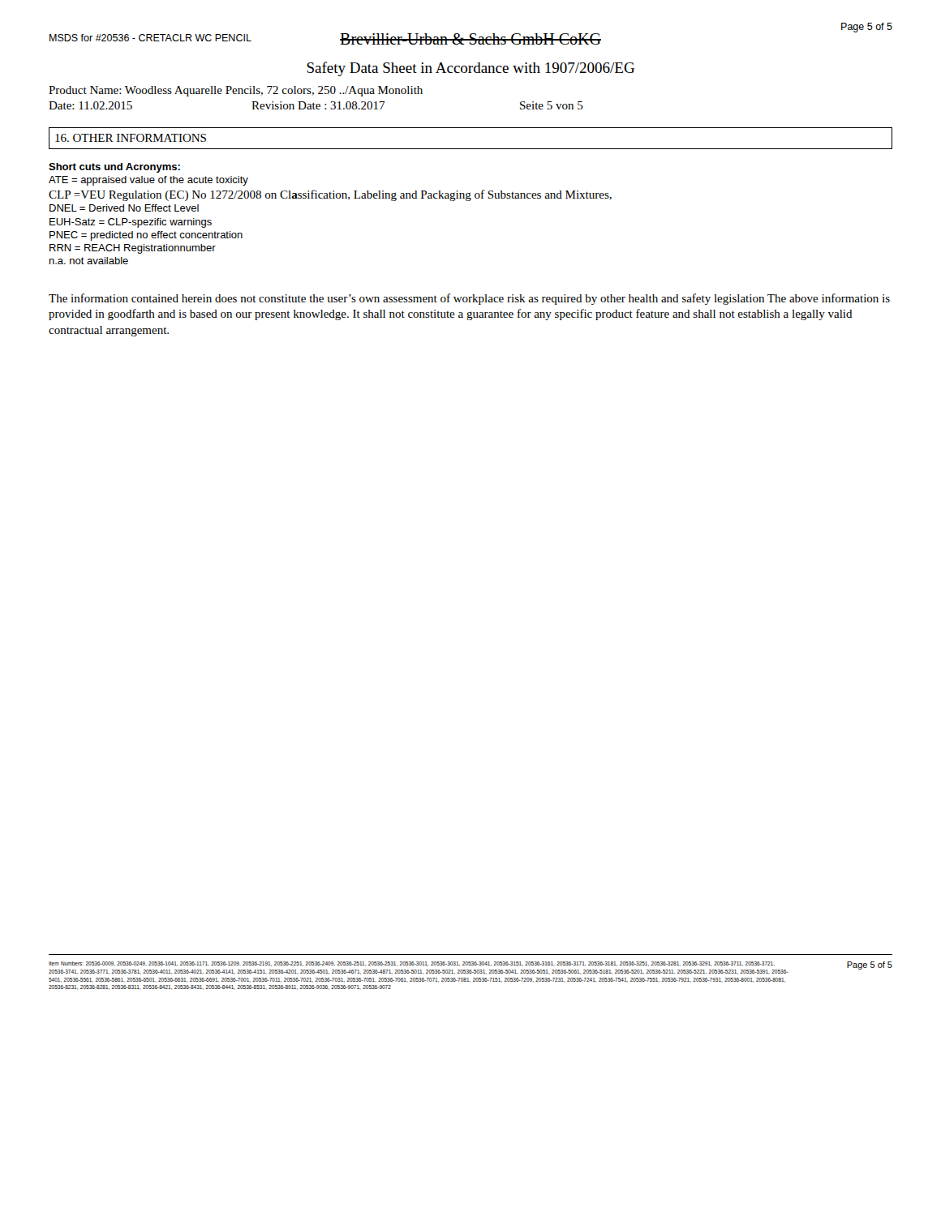MSDS for #20536 - CRETACLR WC PENCIL
Page 5 of 5
Brevillier-Urban & Sachs GmbH CoKG
Safety Data Sheet in Accordance with 1907/2006/EG
Product Name: Woodless Aquarelle Pencils, 72 colors, 250 ../Aqua Monolith
Date: 11.02.2015 Revision Date : 31.08.2017 Seite 5 von 5
16. OTHER INFORMATIONS
Short cuts und Acronyms:
ATE = appraised value of the acute toxicity
CLP =VEU Regulation (EC) No 1272/2008 on Classification, Labeling and Packaging of Substances and Mixtures,
DNEL = Derived No Effect Level
EUH-Satz = CLP-spezific warnings
PNEC = predicted no effect concentration
RRN = REACH Registrationnumber
n.a. not available
The information contained herein does not constitute the user’s own assessment of workplace risk as required by other health and safety legislation The above information is provided in goodfarth and is based on our present knowledge. It shall not constitute a guarantee for any specific product feature and shall not establish a legally valid contractual arrangement.
Item Numbers: 20536-0009, 20536-0249, 20536-1041, 20536-1171, 20536-1209, 20536-2191, 20536-2251, 20536-2409, 20536-2511, 20536-2531, 20536-3011, 20536-3031, 20536-3041, 20536-3151, 20536-3161, 20536-3171, 20536-3181, 20536-3251, 20536-3281, 20536-3291, 20536-3711, 20536-3721, 20536-3741, 20536-3771, 20536-3781, 20536-4011, 20536-4021, 20536-4141, 20536-4151, 20536-4201, 20536-4501, 20536-4671, 20536-4871, 20536-5011, 20536-5021, 20536-5031, 20536-5041, 20536-5051, 20536-5061, 20536-5181, 20536-5201, 20536-5211, 20536-5221, 20536-5231, 20536-5391, 20536-5401, 20536-5561, 20536-5861, 20536-6501, 20536-6631, 20536-6691, 20536-7001, 20536-7011, 20536-7021, 20536-7031, 20536-7051, 20536-7061, 20536-7071, 20536-7081, 20536-7151, 20536-7209, 20536-7231, 20536-7241, 20536-7541, 20536-7551, 20536-7921, 20536-7931, 20536-8001, 20536-8081, 20536-8231, 20536-8281, 20536-8311, 20536-8421, 20536-8431, 20536-8441, 20536-8531, 20536-8911, 20536-9036, 20536-9071, 20536-9072
Page 5 of 5